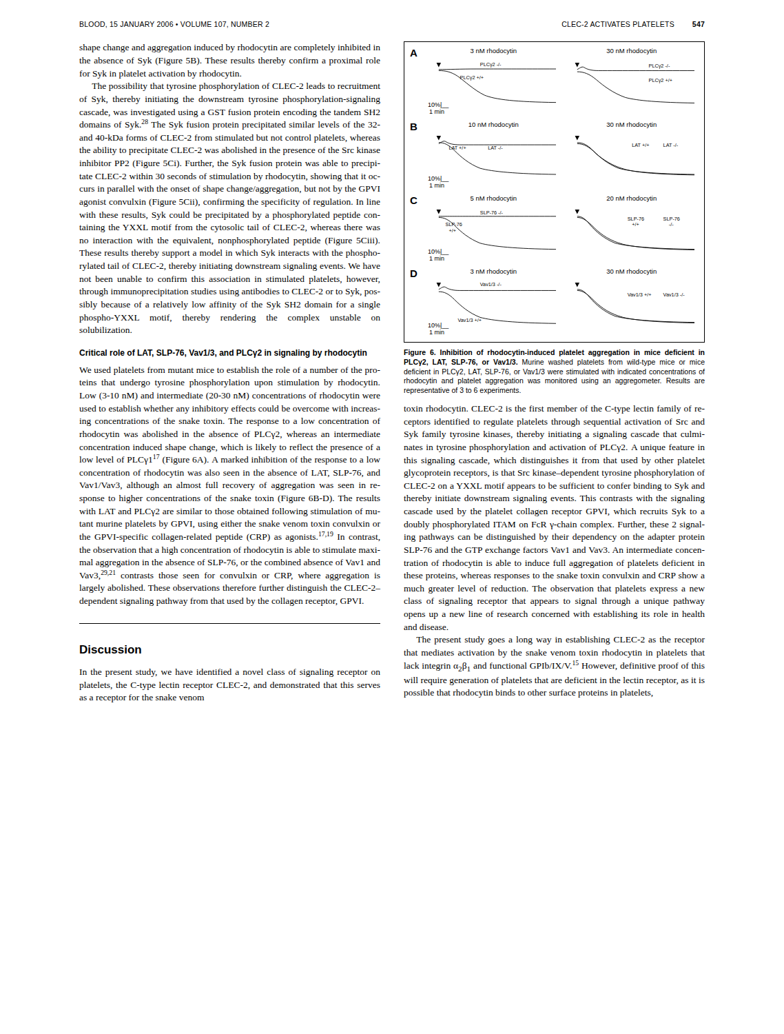BLOOD, 15 JANUARY 2006 • VOLUME 107, NUMBER 2
CLEC-2 ACTIVATES PLATELETS 547
shape change and aggregation induced by rhodocytin are completely inhibited in the absence of Syk (Figure 5B). These results thereby confirm a proximal role for Syk in platelet activation by rhodocytin.
The possibility that tyrosine phosphorylation of CLEC-2 leads to recruitment of Syk, thereby initiating the downstream tyrosine phosphorylation-signaling cascade, was investigated using a GST fusion protein encoding the tandem SH2 domains of Syk.28 The Syk fusion protein precipitated similar levels of the 32- and 40-kDa forms of CLEC-2 from stimulated but not control platelets, whereas the ability to precipitate CLEC-2 was abolished in the presence of the Src kinase inhibitor PP2 (Figure 5Ci). Further, the Syk fusion protein was able to precipitate CLEC-2 within 30 seconds of stimulation by rhodocytin, showing that it occurs in parallel with the onset of shape change/aggregation, but not by the GPVI agonist convulxin (Figure 5Cii), confirming the specificity of regulation. In line with these results, Syk could be precipitated by a phosphorylated peptide containing the YXXL motif from the cytosolic tail of CLEC-2, whereas there was no interaction with the equivalent, nonphosphorylated peptide (Figure 5Ciii). These results thereby support a model in which Syk interacts with the phosphorylated tail of CLEC-2, thereby initiating downstream signaling events. We have not been unable to confirm this association in stimulated platelets, however, through immunoprecipitation studies using antibodies to CLEC-2 or to Syk, possibly because of a relatively low affinity of the Syk SH2 domain for a single phospho-YXXL motif, thereby rendering the complex unstable on solubilization.
Critical role of LAT, SLP-76, Vav1/3, and PLCγ2 in signaling by rhodocytin
We used platelets from mutant mice to establish the role of a number of the proteins that undergo tyrosine phosphorylation upon stimulation by rhodocytin. Low (3-10 nM) and intermediate (20-30 nM) concentrations of rhodocytin were used to establish whether any inhibitory effects could be overcome with increasing concentrations of the snake toxin. The response to a low concentration of rhodocytin was abolished in the absence of PLCγ2, whereas an intermediate concentration induced shape change, which is likely to reflect the presence of a low level of PLCγ117 (Figure 6A). A marked inhibition of the response to a low concentration of rhodocytin was also seen in the absence of LAT, SLP-76, and Vav1/Vav3, although an almost full recovery of aggregation was seen in response to higher concentrations of the snake toxin (Figure 6B-D). The results with LAT and PLCγ2 are similar to those obtained following stimulation of mutant murine platelets by GPVI, using either the snake venom toxin convulxin or the GPVI-specific collagen-related peptide (CRP) as agonists.17,19 In contrast, the observation that a high concentration of rhodocytin is able to stimulate maximal aggregation in the absence of SLP-76, or the combined absence of Vav1 and Vav3,29,21 contrasts those seen for convulxin or CRP, where aggregation is largely abolished. These observations therefore further distinguish the CLEC-2–dependent signaling pathway from that used by the collagen receptor, GPVI.
Discussion
In the present study, we have identified a novel class of signaling receptor on platelets, the C-type lectin receptor CLEC-2, and demonstrated that this serves as a receptor for the snake venom
A
3 nM rhodocytin
PLCγ2 -/- PLCγ2 +/+
30 nM rhodocytin
PLCγ2 -/- PLCγ2 +/+
10%|__1 min
B
10 nM rhodocytin
LAT +/+ LAT -/-
30 nM rhodocytin
LAT +/+ LAT -/-
10%|__1 min
C
5 nM rhodocytin
SLP-76 -/- SLP-76 +/+
20 nM rhodocytin
SLP-76 +/+ SLP-76 -/-
10%|__1 min
D
3 nM rhodocytin
Vav1/3 -/- Vav1/3 +/+
30 nM rhodocytin
Vav1/3 +/+ Vav1/3 -/-
10%|__1 min
Figure 6. Inhibition of rhodocytin-induced platelet aggregation in mice deficient in PLCγ2, LAT, SLP-76, or Vav1/3. Murine washed platelets from wild-type mice or mice deficient in PLCγ2, LAT, SLP-76, or Vav1/3 were stimulated with indicated concentrations of rhodocytin and platelet aggregation was monitored using an aggregometer. Results are representative of 3 to 6 experiments.
toxin rhodocytin. CLEC-2 is the first member of the C-type lectin family of receptors identified to regulate platelets through sequential activation of Src and Syk family tyrosine kinases, thereby initiating a signaling cascade that culminates in tyrosine phosphorylation and activation of PLCγ2. A unique feature in this signaling cascade, which distinguishes it from that used by other platelet glycoprotein receptors, is that Src kinase–dependent tyrosine phosphorylation of CLEC-2 on a YXXL motif appears to be sufficient to confer binding to Syk and thereby initiate downstream signaling events. This contrasts with the signaling cascade used by the platelet collagen receptor GPVI, which recruits Syk to a doubly phosphorylated ITAM on FcR γ-chain complex. Further, these 2 signaling pathways can be distinguished by their dependency on the adapter protein SLP-76 and the GTP exchange factors Vav1 and Vav3. An intermediate concentration of rhodocytin is able to induce full aggregation of platelets deficient in these proteins, whereas responses to the snake toxin convulxin and CRP show a much greater level of reduction. The observation that platelets express a new class of signaling receptor that appears to signal through a unique pathway opens up a new line of research concerned with establishing its role in health and disease.
The present study goes a long way in establishing CLEC-2 as the receptor that mediates activation by the snake venom toxin rhodocytin in platelets that lack integrin α2β1 and functional GPIb/IX/V.15 However, definitive proof of this will require generation of platelets that are deficient in the lectin receptor, as it is possible that rhodocytin binds to other surface proteins in platelets,